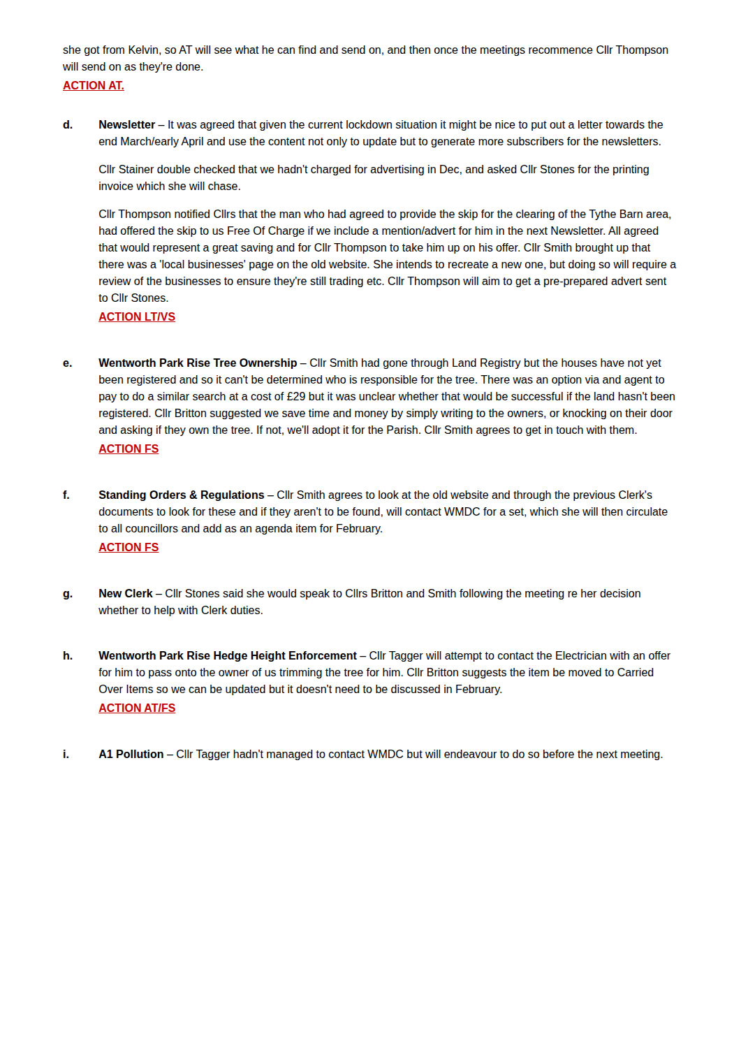she got from Kelvin, so AT will see what he can find and send on, and then once the meetings recommence Cllr Thompson will send on as they're done. ACTION AT.
d.
Newsletter – It was agreed that given the current lockdown situation it might be nice to put out a letter towards the end March/early April and use the content not only to update but to generate more subscribers for the newsletters.
Cllr Stainer double checked that we hadn't charged for advertising in Dec, and asked Cllr Stones for the printing invoice which she will chase.
Cllr Thompson notified Cllrs that the man who had agreed to provide the skip for the clearing of the Tythe Barn area, had offered the skip to us Free Of Charge if we include a mention/advert for him in the next Newsletter. All agreed that would represent a great saving and for Cllr Thompson to take him up on his offer. Cllr Smith brought up that there was a 'local businesses' page on the old website. She intends to recreate a new one, but doing so will require a review of the businesses to ensure they're still trading etc. Cllr Thompson will aim to get a pre-prepared advert sent to Cllr Stones. ACTION LT/VS
e.
Wentworth Park Rise Tree Ownership – Cllr Smith had gone through Land Registry but the houses have not yet been registered and so it can't be determined who is responsible for the tree. There was an option via and agent to pay to do a similar search at a cost of £29 but it was unclear whether that would be successful if the land hasn't been registered. Cllr Britton suggested we save time and money by simply writing to the owners, or knocking on their door and asking if they own the tree. If not, we'll adopt it for the Parish. Cllr Smith agrees to get in touch with them. ACTION FS
f.
Standing Orders & Regulations – Cllr Smith agrees to look at the old website and through the previous Clerk's documents to look for these and if they aren't to be found, will contact WMDC for a set, which she will then circulate to all councillors and add as an agenda item for February. ACTION FS
g.
New Clerk – Cllr Stones said she would speak to Cllrs Britton and Smith following the meeting re her decision whether to help with Clerk duties.
h.
Wentworth Park Rise Hedge Height Enforcement – Cllr Tagger will attempt to contact the Electrician with an offer for him to pass onto the owner of us trimming the tree for him. Cllr Britton suggests the item be moved to Carried Over Items so we can be updated but it doesn't need to be discussed in February. ACTION AT/FS
i.
A1 Pollution – Cllr Tagger hadn't managed to contact WMDC but will endeavour to do so before the next meeting.